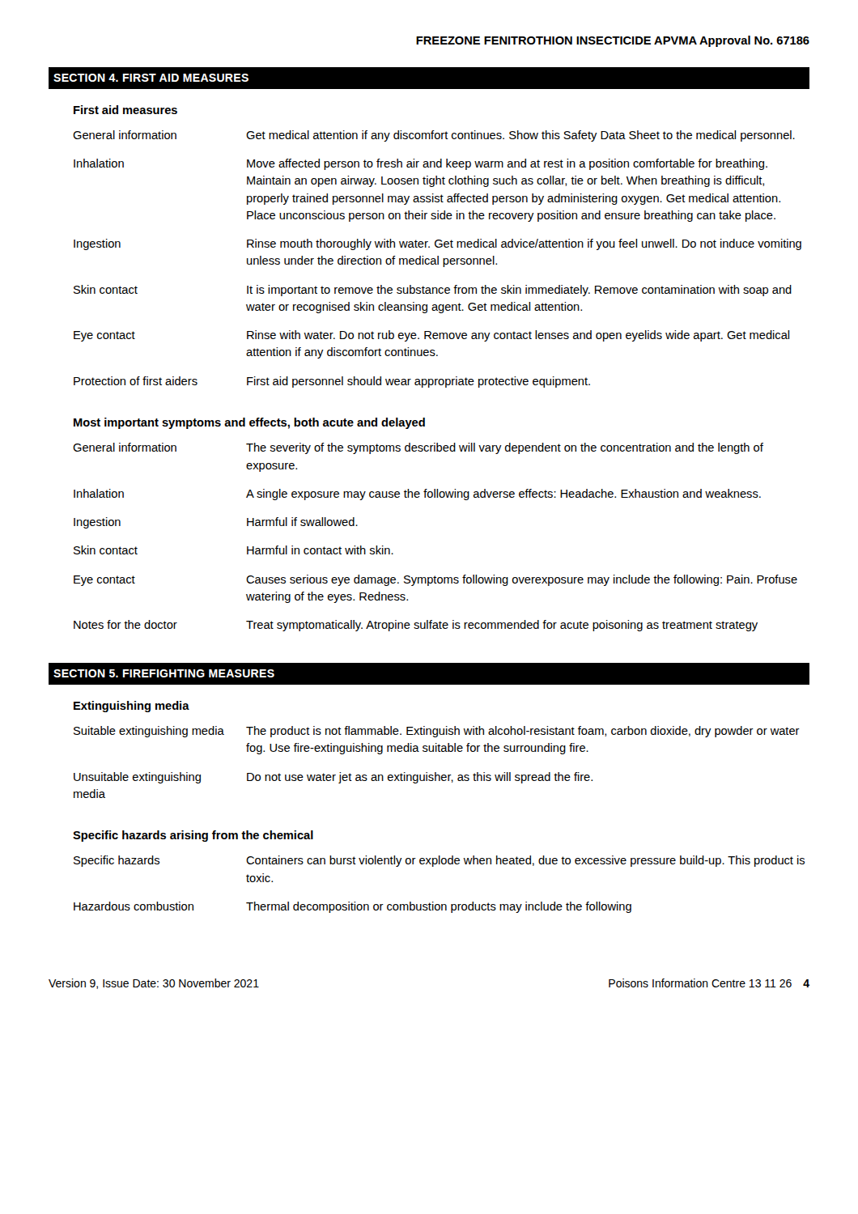FREEZONE FENITROTHION INSECTICIDE APVMA Approval No. 67186
SECTION 4. FIRST AID MEASURES
First aid measures
| General information | Get medical attention if any discomfort continues. Show this Safety Data Sheet to the medical personnel. |
| Inhalation | Move affected person to fresh air and keep warm and at rest in a position comfortable for breathing. Maintain an open airway. Loosen tight clothing such as collar, tie or belt. When breathing is difficult, properly trained personnel may assist affected person by administering oxygen. Get medical attention. Place unconscious person on their side in the recovery position and ensure breathing can take place. |
| Ingestion | Rinse mouth thoroughly with water. Get medical advice/attention if you feel unwell. Do not induce vomiting unless under the direction of medical personnel. |
| Skin contact | It is important to remove the substance from the skin immediately. Remove contamination with soap and water or recognised skin cleansing agent. Get medical attention. |
| Eye contact | Rinse with water. Do not rub eye. Remove any contact lenses and open eyelids wide apart. Get medical attention if any discomfort continues. |
| Protection of first aiders | First aid personnel should wear appropriate protective equipment. |
Most important symptoms and effects, both acute and delayed
| General information | The severity of the symptoms described will vary dependent on the concentration and the length of exposure. |
| Inhalation | A single exposure may cause the following adverse effects: Headache. Exhaustion and weakness. |
| Ingestion | Harmful if swallowed. |
| Skin contact | Harmful in contact with skin. |
| Eye contact | Causes serious eye damage. Symptoms following overexposure may include the following: Pain. Profuse watering of the eyes. Redness. |
| Notes for the doctor | Treat symptomatically. Atropine sulfate is recommended for acute poisoning as treatment strategy |
SECTION 5. FIREFIGHTING MEASURES
Extinguishing media
| Suitable extinguishing media | The product is not flammable. Extinguish with alcohol-resistant foam, carbon dioxide, dry powder or water fog. Use fire-extinguishing media suitable for the surrounding fire. |
| Unsuitable extinguishing media | Do not use water jet as an extinguisher, as this will spread the fire. |
Specific hazards arising from the chemical
| Specific hazards | Containers can burst violently or explode when heated, due to excessive pressure build-up. This product is toxic. |
| Hazardous combustion | Thermal decomposition or combustion products may include the following |
Version 9, Issue Date: 30 November 2021
Poisons Information Centre 13 11 26 4